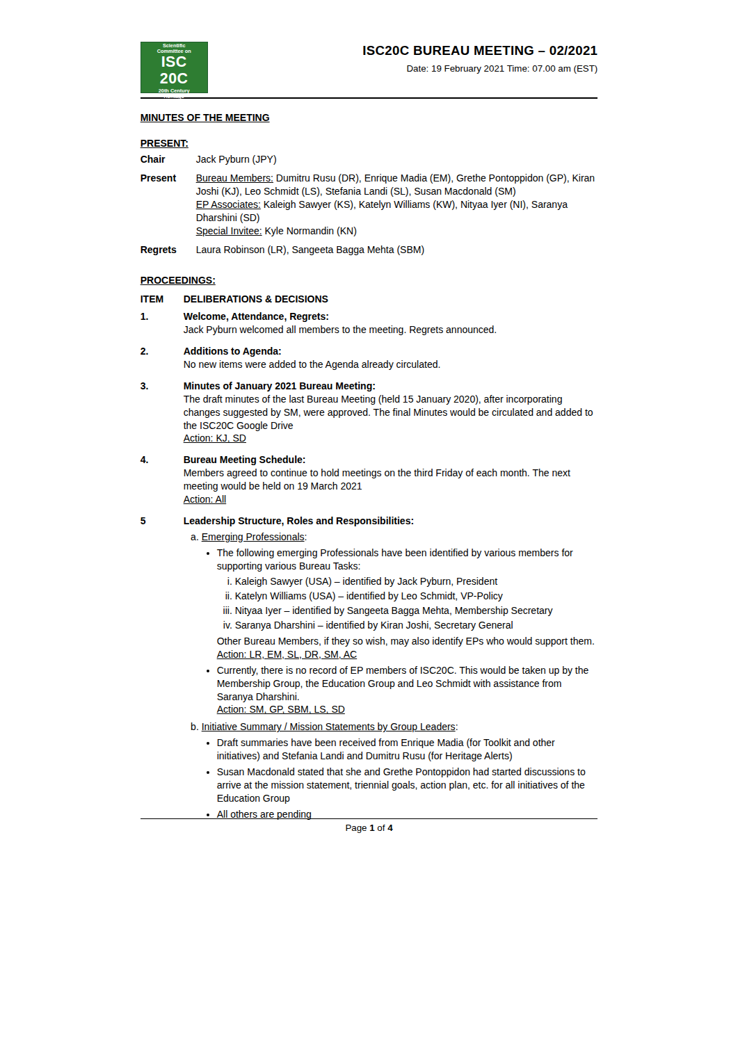International
Scientific
Committee on
ISC
20C
20th Century
Heritage
ISC20C BUREAU MEETING – 02/2021
Date: 19 February 2021 Time: 07.00 am (EST)
MINUTES OF THE MEETING
PRESENT:
| Chair | Jack Pyburn (JPY) |
| Present | Bureau Members: Dumitru Rusu (DR), Enrique Madia (EM), Grethe Pontoppidon (GP), Kiran Joshi (KJ), Leo Schmidt (LS), Stefania Landi (SL), Susan Macdonald (SM) EP Associates: Kaleigh Sawyer (KS), Katelyn Williams (KW), Nityaa Iyer (NI), Saranya Dharshini (SD) Special Invitee: Kyle Normandin (KN) |
| Regrets | Laura Robinson (LR), Sangeeta Bagga Mehta (SBM) |
PROCEEDINGS:
ITEM
DELIBERATIONS & DECISIONS
1.
Welcome, Attendance, Regrets:
Jack Pyburn welcomed all members to the meeting. Regrets announced.
2.
Additions to Agenda:
No new items were added to the Agenda already circulated.
3.
Minutes of January 2021 Bureau Meeting:
The draft minutes of the last Bureau Meeting (held 15 January 2020), after incorporating changes suggested by SM, were approved. The final Minutes would be circulated and added to the ISC20C Google Drive
Action: KJ, SD
4.
Bureau Meeting Schedule:
Members agreed to continue to hold meetings on the third Friday of each month. The next meeting would be held on 19 March 2021
Action: All
5
Leadership Structure, Roles and Responsibilities:
Emerging Professionals:
The following emerging Professionals have been identified by various members for supporting various Bureau Tasks:
Kaleigh Sawyer (USA) – identified by Jack Pyburn, President
Katelyn Williams (USA) – identified by Leo Schmidt, VP-Policy
Nityaa Iyer – identified by Sangeeta Bagga Mehta, Membership Secretary
Saranya Dharshini – identified by Kiran Joshi, Secretary General
Other Bureau Members, if they so wish, may also identify EPs who would support them.
Action: LR, EM, SL, DR, SM, AC
Currently, there is no record of EP members of ISC20C. This would be taken up by the Membership Group, the Education Group and Leo Schmidt with assistance from Saranya Dharshini.
Action: SM, GP, SBM, LS, SD
Initiative Summary / Mission Statements by Group Leaders:
Draft summaries have been received from Enrique Madia (for Toolkit and other initiatives) and Stefania Landi and Dumitru Rusu (for Heritage Alerts)
Susan Macdonald stated that she and Grethe Pontoppidon had started discussions to arrive at the mission statement, triennial goals, action plan, etc. for all initiatives of the Education Group
All others are pending
Page 1 of 4